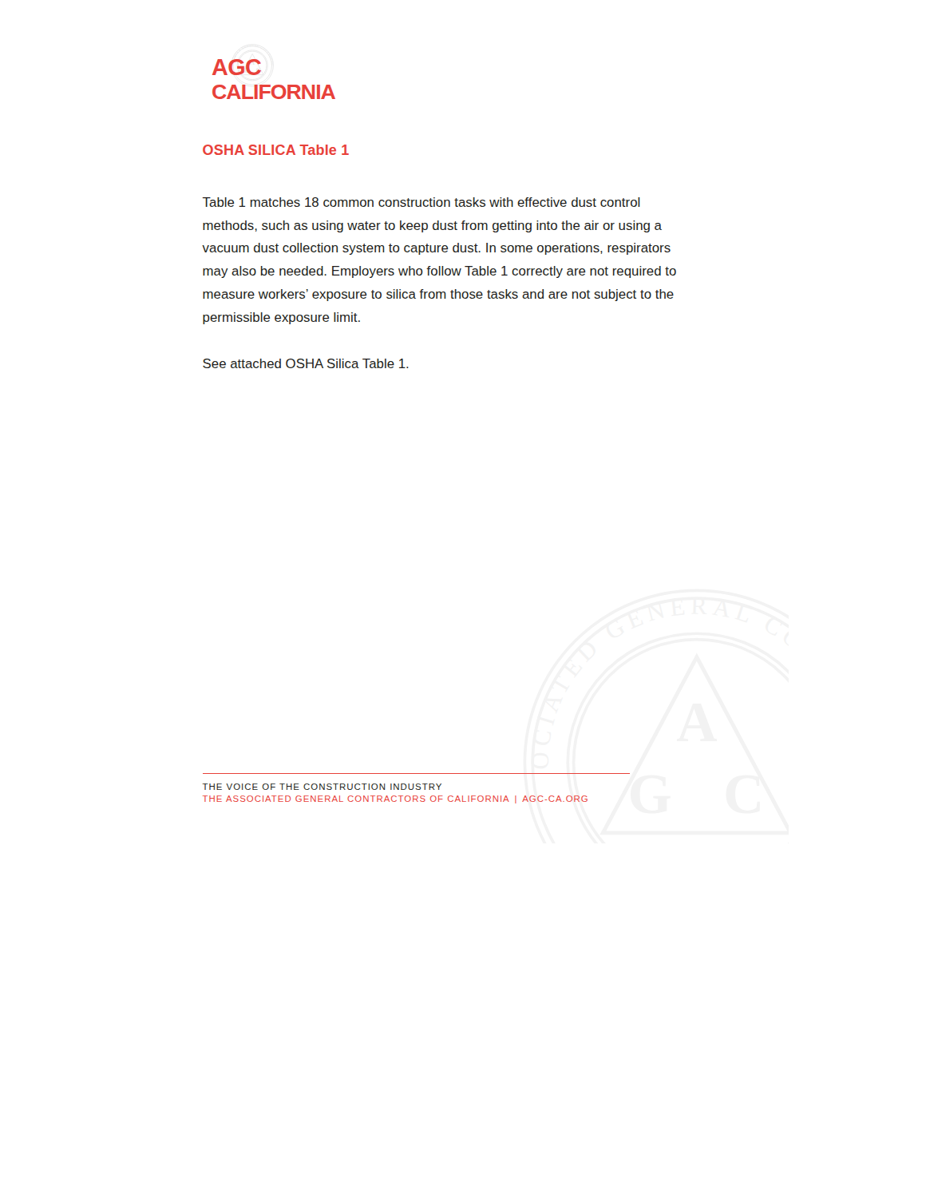ASSOCIATED GENERAL CONTRACTORS · CALIFORNIA · A G C
ASSOCIATED GENERAL CONTRACTORS A G C AGC CALIFORNIA
OSHA SILICA Table 1
Table 1 matches 18 common construction tasks with effective dust control methods, such as using water to keep dust from getting into the air or using a vacuum dust collection system to capture dust. In some operations, respirators may also be needed. Employers who follow Table 1 correctly are not required to measure workers’ exposure to silica from those tasks and are not subject to the permissible exposure limit.
See attached OSHA Silica Table 1.
The Voice of the Construction Industry
The Associated General Contractors of California|AGC-CA.ORG